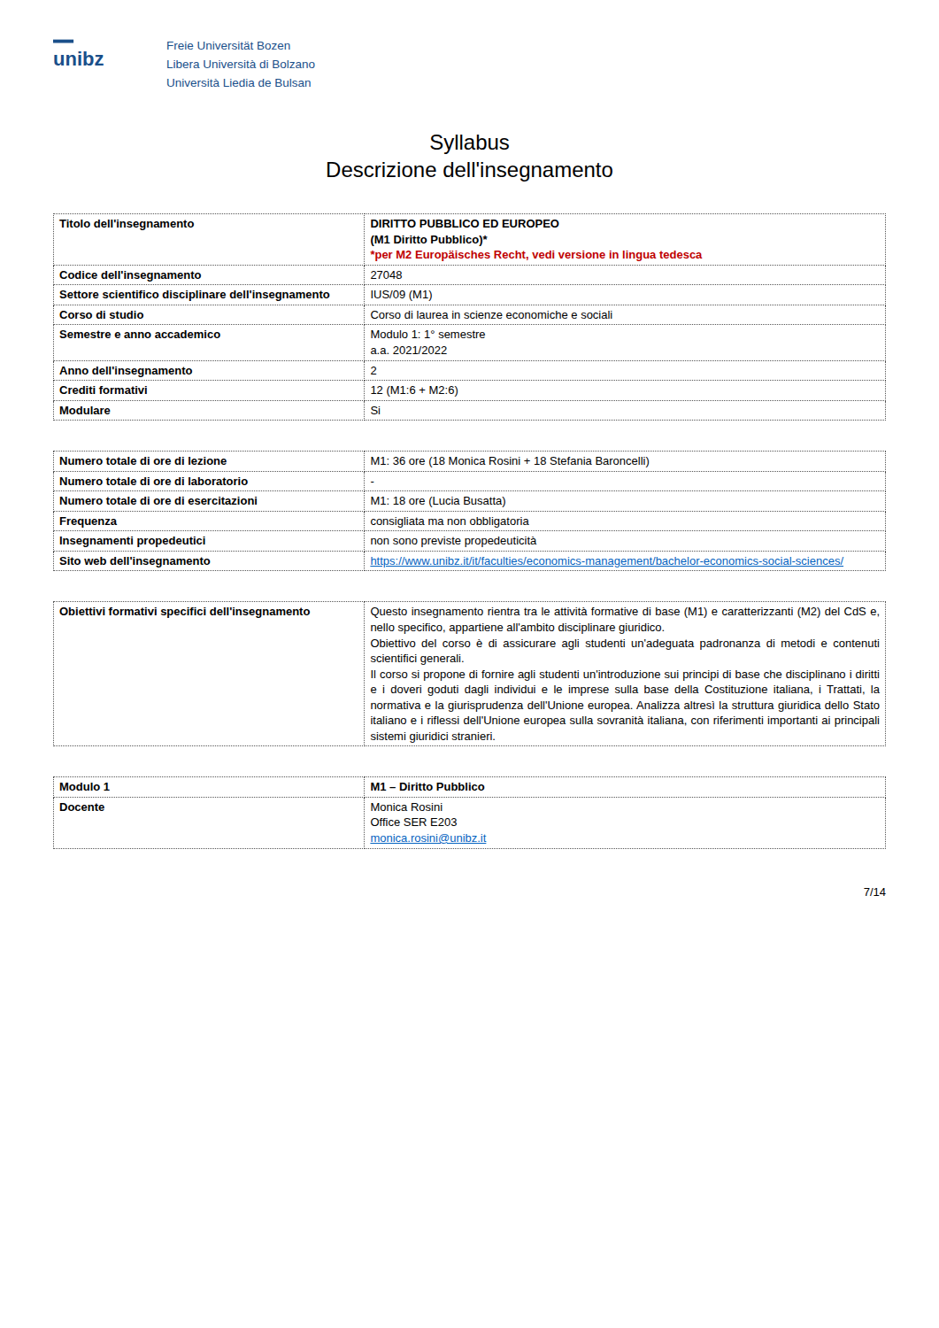unibz
Freie Universität Bozen
Libera Università di Bolzano
Università Liedia de Bulsan
Syllabus Descrizione dell'insegnamento
| Titolo dell'insegnamento | DIRITTO PUBBLICO ED EUROPEO (M1 Diritto Pubblico)* *per M2 Europäisches Recht, vedi versione in lingua tedesca |
| Codice dell'insegnamento | 27048 |
| Settore scientifico disciplinare dell'insegnamento | IUS/09 (M1) |
| Corso di studio | Corso di laurea in scienze economiche e sociali |
| Semestre e anno accademico | Modulo 1: 1° semestre a.a. 2021/2022 |
| Anno dell'insegnamento | 2 |
| Crediti formativi | 12 (M1:6 + M2:6) |
| Modulare | Si |
| Numero totale di ore di lezione | M1: 36 ore (18 Monica Rosini + 18 Stefania Baroncelli) |
| Numero totale di ore di laboratorio | - |
| Numero totale di ore di esercitazioni | M1: 18 ore (Lucia Busatta) |
| Frequenza | consigliata ma non obbligatoria |
| Insegnamenti propedeutici | non sono previste propedeuticità |
| Sito web dell'insegnamento | https://www.unibz.it/it/faculties/economics-management/bachelor-economics-social-sciences/ |
| Obiettivi formativi specifici dell'insegnamento | Questo insegnamento rientra tra le attività formative di base (M1) e caratterizzanti (M2) del CdS e, nello specifico, appartiene all'ambito disciplinare giuridico. Obiettivo del corso è di assicurare agli studenti un'adeguata padronanza di metodi e contenuti scientifici generali. Il corso si propone di fornire agli studenti un'introduzione sui principi di base che disciplinano i diritti e i doveri goduti dagli individui e le imprese sulla base della Costituzione italiana, i Trattati, la normativa e la giurisprudenza dell'Unione europea. Analizza altresì la struttura giuridica dello Stato italiano e i riflessi dell'Unione europea sulla sovranità italiana, con riferimenti importanti ai principali sistemi giuridici stranieri. |
| Modulo 1 | M1 – Diritto Pubblico |
| Docente | Monica Rosini Office SER E203 monica.rosini@unibz.it |
7/14